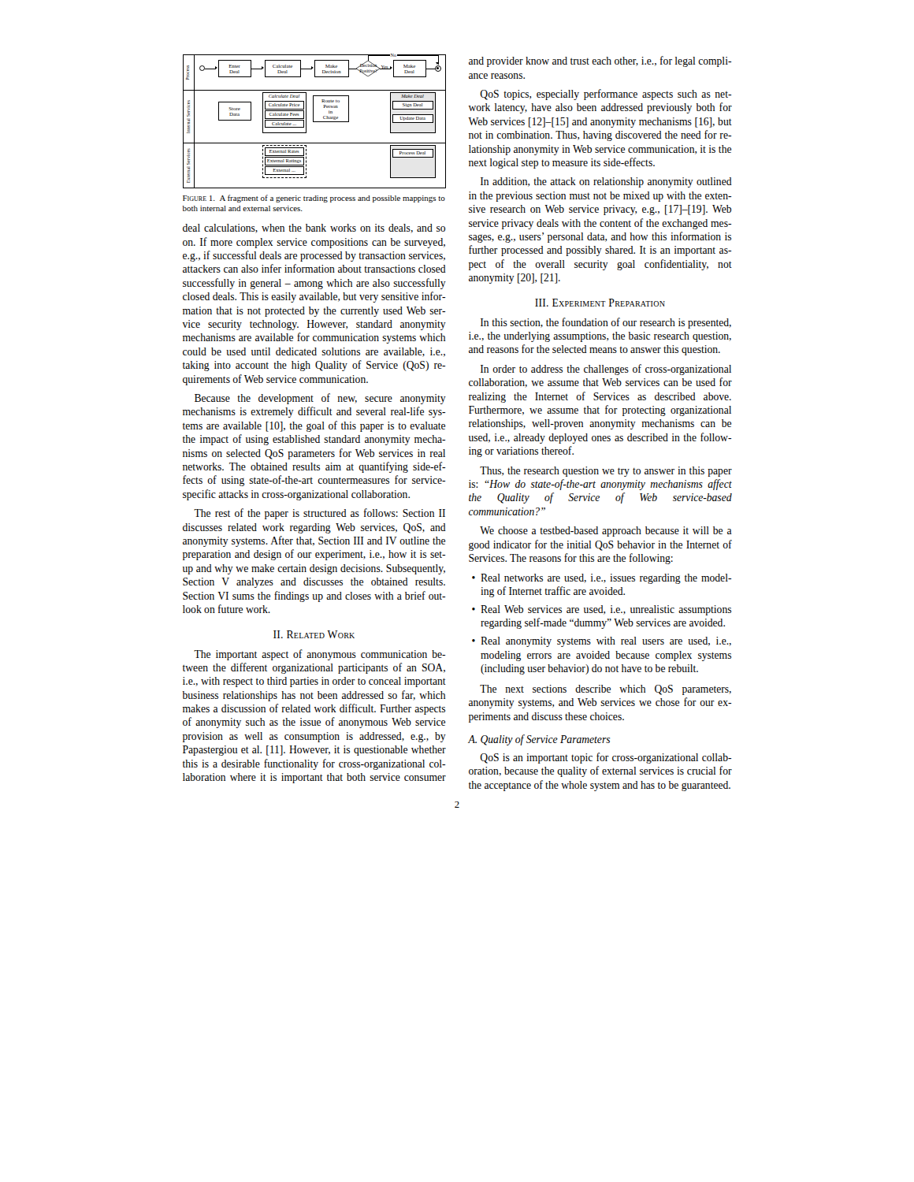Process
Enter
Deal
Calculate
Deal
Make
Decision
Decision
Positive?
Yes
Make
Deal
No
Internal Services
Store
Data
Calculate Deal
Calculate Price
Calculate Fees
Calculate ...
Route to
Person
in
Charge
Make Deal
Sign Deal
Update Data
External Services
External Rates
External Ratings
External ...
Process Deal
Figure 1. A fragment of a generic trading process and possible mappings to both internal and external services.
deal calculations, when the bank works on its deals, and so on. If more complex service compositions can be surveyed, e.g., if successful deals are processed by transaction services, attackers can also infer information about transactions closed successfully in general – among which are also successfully closed deals. This is easily available, but very sensitive information that is not protected by the currently used Web service security technology. However, standard anonymity mechanisms are available for communication systems which could be used until dedicated solutions are available, i.e., taking into account the high Quality of Service (QoS) requirements of Web service communication.
Because the development of new, secure anonymity mechanisms is extremely difficult and several real-life systems are available [10], the goal of this paper is to evaluate the impact of using established standard anonymity mechanisms on selected QoS parameters for Web services in real networks. The obtained results aim at quantifying side-effects of using state-of-the-art countermeasures for service-specific attacks in cross-organizational collaboration.
The rest of the paper is structured as follows: Section II discusses related work regarding Web services, QoS, and anonymity systems. After that, Section III and IV outline the preparation and design of our experiment, i.e., how it is set-up and why we make certain design decisions. Subsequently, Section V analyzes and discusses the obtained results. Section VI sums the findings up and closes with a brief outlook on future work.
II. Related Work
The important aspect of anonymous communication between the different organizational participants of an SOA, i.e., with respect to third parties in order to conceal important business relationships has not been addressed so far, which makes a discussion of related work difficult. Further aspects of anonymity such as the issue of anonymous Web service provision as well as consumption is addressed, e.g., by Papastergiou et al. [11]. However, it is questionable whether this is a desirable functionality for cross-organizational collaboration where it is important that both service consumer and provider know and trust each other, i.e., for legal compliance reasons.
QoS topics, especially performance aspects such as network latency, have also been addressed previously both for Web services [12]–[15] and anonymity mechanisms [16], but not in combination. Thus, having discovered the need for relationship anonymity in Web service communication, it is the next logical step to measure its side-effects.
In addition, the attack on relationship anonymity outlined in the previous section must not be mixed up with the extensive research on Web service privacy, e.g., [17]–[19]. Web service privacy deals with the content of the exchanged messages, e.g., users’ personal data, and how this information is further processed and possibly shared. It is an important aspect of the overall security goal confidentiality, not anonymity [20], [21].
III. Experiment Preparation
In this section, the foundation of our research is presented, i.e., the underlying assumptions, the basic research question, and reasons for the selected means to answer this question.
In order to address the challenges of cross-organizational collaboration, we assume that Web services can be used for realizing the Internet of Services as described above. Furthermore, we assume that for protecting organizational relationships, well-proven anonymity mechanisms can be used, i.e., already deployed ones as described in the following or variations thereof.
Thus, the research question we try to answer in this paper is: “How do state-of-the-art anonymity mechanisms affect the Quality of Service of Web service-based communication?”
We choose a testbed-based approach because it will be a good indicator for the initial QoS behavior in the Internet of Services. The reasons for this are the following:
Real networks are used, i.e., issues regarding the modeling of Internet traffic are avoided.
Real Web services are used, i.e., unrealistic assumptions regarding self-made “dummy” Web services are avoided.
Real anonymity systems with real users are used, i.e., modeling errors are avoided because complex systems (including user behavior) do not have to be rebuilt.
The next sections describe which QoS parameters, anonymity systems, and Web services we chose for our experiments and discuss these choices.
A. Quality of Service Parameters
QoS is an important topic for cross-organizational collaboration, because the quality of external services is crucial for the acceptance of the whole system and has to be guaranteed.
2